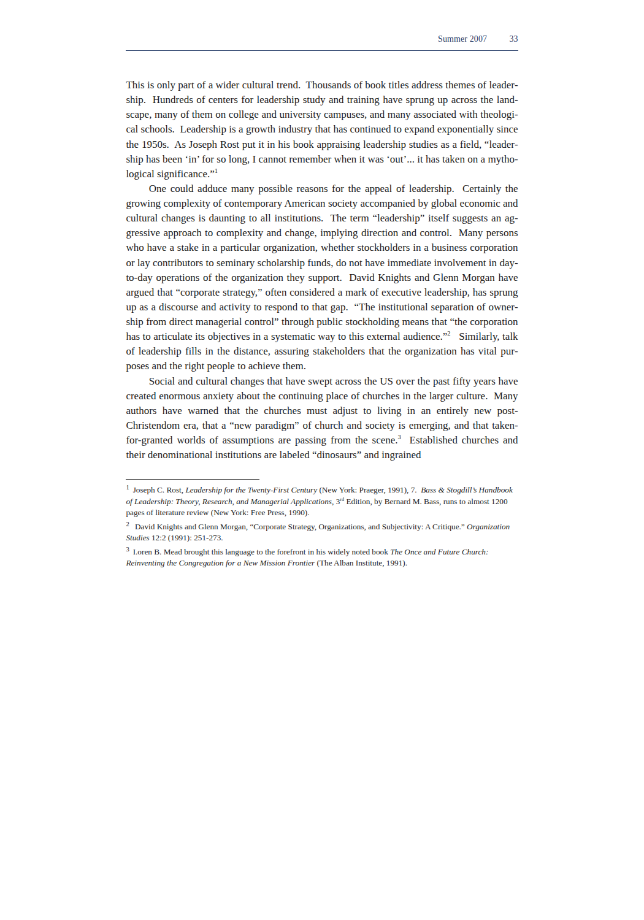Summer 200733
This is only part of a wider cultural trend. Thousands of book titles address themes of leadership. Hundreds of centers for leadership study and training have sprung up across the landscape, many of them on college and university campuses, and many associated with theological schools. Leadership is a growth industry that has continued to expand exponentially since the 1950s. As Joseph Rost put it in his book appraising leadership studies as a field, “leadership has been ‘in’ for so long, I cannot remember when it was ‘out’... it has taken on a mythological significance.”1
One could adduce many possible reasons for the appeal of leadership. Certainly the growing complexity of contemporary American society accompanied by global economic and cultural changes is daunting to all institutions. The term “leadership” itself suggests an aggressive approach to complexity and change, implying direction and control. Many persons who have a stake in a particular organization, whether stockholders in a business corporation or lay contributors to seminary scholarship funds, do not have immediate involvement in day-to-day operations of the organization they support. David Knights and Glenn Morgan have argued that “corporate strategy,” often considered a mark of executive leadership, has sprung up as a discourse and activity to respond to that gap. “The institutional separation of ownership from direct managerial control” through public stockholding means that “the corporation has to articulate its objectives in a systematic way to this external audience.”2 Similarly, talk of leadership fills in the distance, assuring stakeholders that the organization has vital purposes and the right people to achieve them.
Social and cultural changes that have swept across the US over the past fifty years have created enormous anxiety about the continuing place of churches in the larger culture. Many authors have warned that the churches must adjust to living in an entirely new post-Christendom era, that a “new paradigm” of church and society is emerging, and that taken-for-granted worlds of assumptions are passing from the scene.3 Established churches and their denominational institutions are labeled “dinosaurs” and ingrained
1 Joseph C. Rost, Leadership for the Twenty-First Century (New York: Praeger, 1991), 7. Bass & Stogdill’s Handbook of Leadership: Theory, Research, and Managerial Applications, 3rd Edition, by Bernard M. Bass, runs to almost 1200 pages of literature review (New York: Free Press, 1990).
2 David Knights and Glenn Morgan, “Corporate Strategy, Organizations, and Subjectivity: A Critique.” Organization Studies 12:2 (1991): 251-273.
3 I.oren B. Mead brought this language to the forefront in his widely noted book The Once and Future Church: Reinventing the Congregation for a New Mission Frontier (The Alban Institute, 1991).